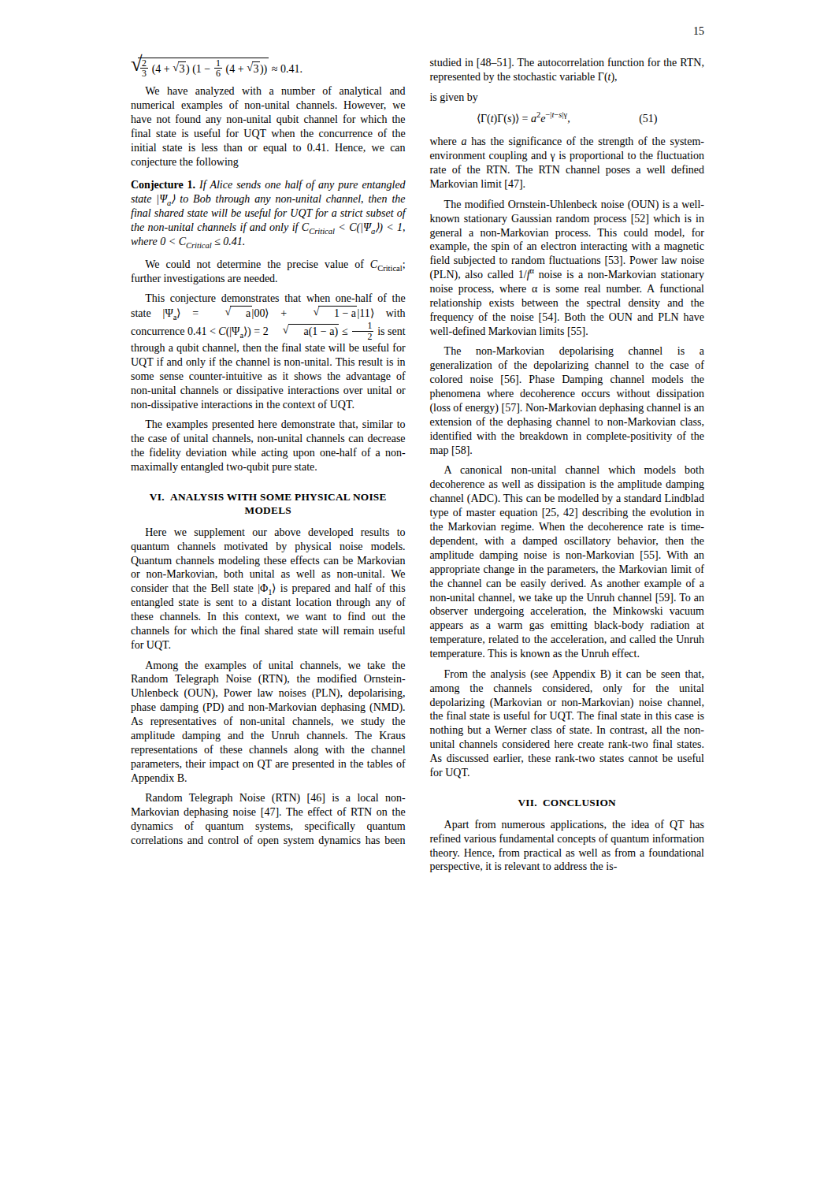15
23 (4 + 3) (1 − 16 (4 + 3)) ≈ 0.41.
We have analyzed with a number of analytical and numerical examples of non-unital channels. However, we have not found any non-unital qubit channel for which the final state is useful for UQT when the concurrence of the initial state is less than or equal to 0.41. Hence, we can conjecture the following
Conjecture 1. If Alice sends one half of any pure entangled state |Ψa⟩ to Bob through any non-unital channel, then the final shared state will be useful for UQT for a strict subset of the non-unital channels if and only if CCritical < C(|Ψa⟩) < 1, where 0 < CCritical ≤ 0.41.
We could not determine the precise value of CCritical; further investigations are needed.
This conjecture demonstrates that when one-half of the state |Ψa⟩ = a|00⟩ + 1 − a|11⟩ with concurrence 0.41 < C(|Ψa⟩) = 2a(1 − a) ≤ 12 is sent through a qubit channel, then the final state will be useful for UQT if and only if the channel is non-unital. This result is in some sense counter-intuitive as it shows the advantage of non-unital channels or dissipative interactions over unital or non-dissipative interactions in the context of UQT.
The examples presented here demonstrate that, similar to the case of unital channels, non-unital channels can decrease the fidelity deviation while acting upon one-half of a non-maximally entangled two-qubit pure state.
VI. Analysis with some physical noise models
Here we supplement our above developed results to quantum channels motivated by physical noise models. Quantum channels modeling these effects can be Markovian or non-Markovian, both unital as well as non-unital. We consider that the Bell state |Φ1⟩ is prepared and half of this entangled state is sent to a distant location through any of these channels. In this context, we want to find out the channels for which the final shared state will remain useful for UQT.
Among the examples of unital channels, we take the Random Telegraph Noise (RTN), the modified Ornstein-Uhlenbeck (OUN), Power law noises (PLN), depolarising, phase damping (PD) and non-Markovian dephasing (NMD). As representatives of non-unital channels, we study the amplitude damping and the Unruh channels. The Kraus representations of these channels along with the channel parameters, their impact on QT are presented in the tables of Appendix B.
Random Telegraph Noise (RTN) [46] is a local non-Markovian dephasing noise [47]. The effect of RTN on the dynamics of quantum systems, specifically quantum correlations and control of open system dynamics has been studied in [48–51]. The autocorrelation function for the RTN, represented by the stochastic variable Γ(t),
is given by
⟨Γ(t)Γ(s)⟩ = a2e−|t−s|γ, (51)
where a has the significance of the strength of the system-environment coupling and γ is proportional to the fluctuation rate of the RTN. The RTN channel poses a well defined Markovian limit [47].
The modified Ornstein-Uhlenbeck noise (OUN) is a well-known stationary Gaussian random process [52] which is in general a non-Markovian process. This could model, for example, the spin of an electron interacting with a magnetic field subjected to random fluctuations [53]. Power law noise (PLN), also called 1/fα noise is a non-Markovian stationary noise process, where α is some real number. A functional relationship exists between the spectral density and the frequency of the noise [54]. Both the OUN and PLN have well-defined Markovian limits [55].
The non-Markovian depolarising channel is a generalization of the depolarizing channel to the case of colored noise [56]. Phase Damping channel models the phenomena where decoherence occurs without dissipation (loss of energy) [57]. Non-Markovian dephasing channel is an extension of the dephasing channel to non-Markovian class, identified with the breakdown in complete-positivity of the map [58].
A canonical non-unital channel which models both decoherence as well as dissipation is the amplitude damping channel (ADC). This can be modelled by a standard Lindblad type of master equation [25, 42] describing the evolution in the Markovian regime. When the decoherence rate is time-dependent, with a damped oscillatory behavior, then the amplitude damping noise is non-Markovian [55]. With an appropriate change in the parameters, the Markovian limit of the channel can be easily derived. As another example of a non-unital channel, we take up the Unruh channel [59]. To an observer undergoing acceleration, the Minkowski vacuum appears as a warm gas emitting black-body radiation at temperature, related to the acceleration, and called the Unruh temperature. This is known as the Unruh effect.
From the analysis (see Appendix B) it can be seen that, among the channels considered, only for the unital depolarizing (Markovian or non-Markovian) noise channel, the final state is useful for UQT. The final state in this case is nothing but a Werner class of state. In contrast, all the non-unital channels considered here create rank-two final states. As discussed earlier, these rank-two states cannot be useful for UQT.
VII. Conclusion
Apart from numerous applications, the idea of QT has refined various fundamental concepts of quantum information theory. Hence, from practical as well as from a foundational perspective, it is relevant to address the is-